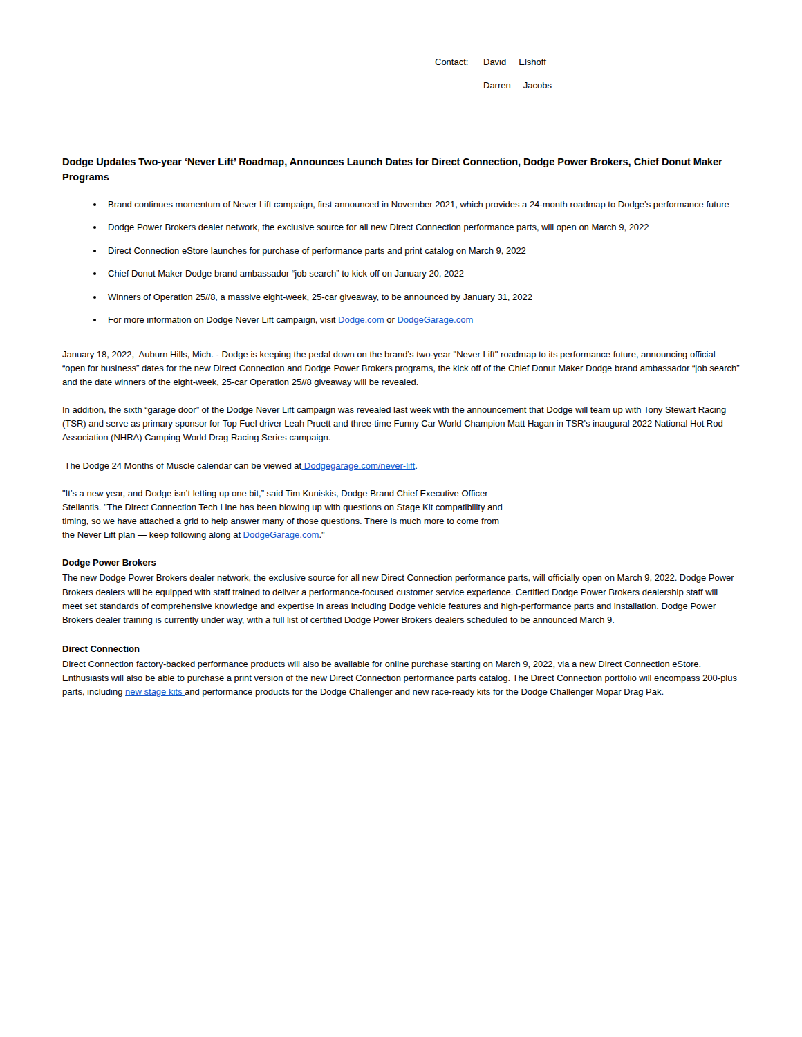Contact:
David Elshoff
Darren Jacobs
Dodge Updates Two-year ‘Never Lift’ Roadmap, Announces Launch Dates for Direct Connection, Dodge Power Brokers, Chief Donut Maker Programs
Brand continues momentum of Never Lift campaign, first announced in November 2021, which provides a 24-month roadmap to Dodge’s performance future
Dodge Power Brokers dealer network, the exclusive source for all new Direct Connection performance parts, will open on March 9, 2022
Direct Connection eStore launches for purchase of performance parts and print catalog on March 9, 2022
Chief Donut Maker Dodge brand ambassador “job search” to kick off on January 20, 2022
Winners of Operation 25//8, a massive eight-week, 25-car giveaway, to be announced by January 31, 2022
For more information on Dodge Never Lift campaign, visit Dodge.com or DodgeGarage.com
January 18, 2022, Auburn Hills, Mich. - Dodge is keeping the pedal down on the brand’s two-year "Never Lift" roadmap to its performance future, announcing official “open for business” dates for the new Direct Connection and Dodge Power Brokers programs, the kick off of the Chief Donut Maker Dodge brand ambassador “job search” and the date winners of the eight-week, 25-car Operation 25//8 giveaway will be revealed.
In addition, the sixth “garage door” of the Dodge Never Lift campaign was revealed last week with the announcement that Dodge will team up with Tony Stewart Racing (TSR) and serve as primary sponsor for Top Fuel driver Leah Pruett and three-time Funny Car World Champion Matt Hagan in TSR’s inaugural 2022 National Hot Rod Association (NHRA) Camping World Drag Racing Series campaign.
The Dodge 24 Months of Muscle calendar can be viewed at Dodgegarage.com/never-lift.
"It’s a new year, and Dodge isn’t letting up one bit,” said Tim Kuniskis, Dodge Brand Chief Executive Officer – Stellantis. "The Direct Connection Tech Line has been blowing up with questions on Stage Kit compatibility and timing, so we have attached a grid to help answer many of those questions. There is much more to come from the Never Lift plan — keep following along at DodgeGarage.com."
Dodge Power Brokers
The new Dodge Power Brokers dealer network, the exclusive source for all new Direct Connection performance parts, will officially open on March 9, 2022. Dodge Power Brokers dealers will be equipped with staff trained to deliver a performance-focused customer service experience. Certified Dodge Power Brokers dealership staff will meet set standards of comprehensive knowledge and expertise in areas including Dodge vehicle features and high-performance parts and installation. Dodge Power Brokers dealer training is currently under way, with a full list of certified Dodge Power Brokers dealers scheduled to be announced March 9.
Direct Connection
Direct Connection factory-backed performance products will also be available for online purchase starting on March 9, 2022, via a new Direct Connection eStore. Enthusiasts will also be able to purchase a print version of the new Direct Connection performance parts catalog. The Direct Connection portfolio will encompass 200-plus parts, including new stage kits and performance products for the Dodge Challenger and new race-ready kits for the Dodge Challenger Mopar Drag Pak.